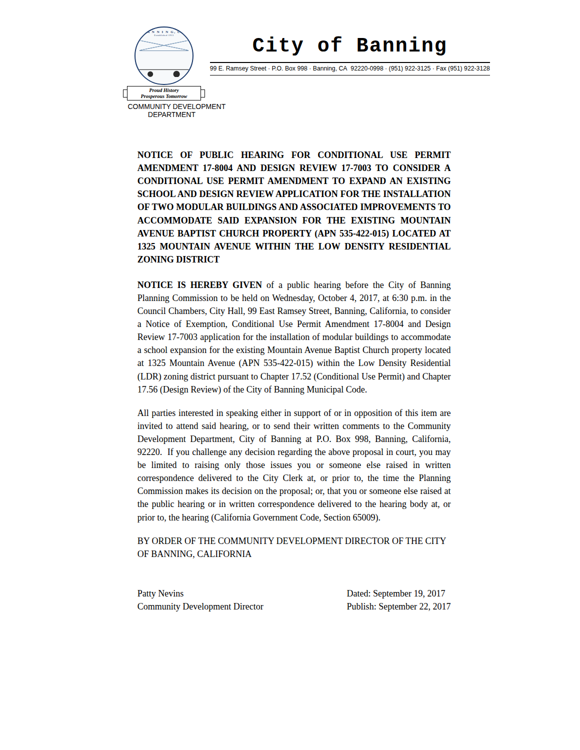B A N N I N G, C A
Established 1913
Proud History
Prosperous Tomorrow
City of Banning
99 E. Ramsey Street · P.O. Box 998 · Banning, CA 92220-0998 · (951) 922-3125 · Fax (951) 922-3128
COMMUNITY DEVELOPMENT
DEPARTMENT
NOTICE OF PUBLIC HEARING FOR CONDITIONAL USE PERMIT AMENDMENT 17-8004 AND DESIGN REVIEW 17-7003 TO CONSIDER A CONDITIONAL USE PERMIT AMENDMENT TO EXPAND AN EXISTING SCHOOL AND DESIGN REVIEW APPLICATION FOR THE INSTALLATION OF TWO MODULAR BUILDINGS AND ASSOCIATED IMPROVEMENTS TO ACCOMMODATE SAID EXPANSION FOR THE EXISTING MOUNTAIN AVENUE BAPTIST CHURCH PROPERTY (APN 535-422-015) LOCATED AT 1325 MOUNTAIN AVENUE WITHIN THE LOW DENSITY RESIDENTIAL ZONING DISTRICT
NOTICE IS HEREBY GIVEN of a public hearing before the City of Banning Planning Commission to be held on Wednesday, October 4, 2017, at 6:30 p.m. in the Council Chambers, City Hall, 99 East Ramsey Street, Banning, California, to consider a Notice of Exemption, Conditional Use Permit Amendment 17-8004 and Design Review 17-7003 application for the installation of modular buildings to accommodate a school expansion for the existing Mountain Avenue Baptist Church property located at 1325 Mountain Avenue (APN 535-422-015) within the Low Density Residential (LDR) zoning district pursuant to Chapter 17.52 (Conditional Use Permit) and Chapter 17.56 (Design Review) of the City of Banning Municipal Code.
All parties interested in speaking either in support of or in opposition of this item are invited to attend said hearing, or to send their written comments to the Community Development Department, City of Banning at P.O. Box 998, Banning, California, 92220. If you challenge any decision regarding the above proposal in court, you may be limited to raising only those issues you or someone else raised in written correspondence delivered to the City Clerk at, or prior to, the time the Planning Commission makes its decision on the proposal; or, that you or someone else raised at the public hearing or in written correspondence delivered to the hearing body at, or prior to, the hearing (California Government Code, Section 65009).
BY ORDER OF THE COMMUNITY DEVELOPMENT DIRECTOR OF THE CITY
OF BANNING, CALIFORNIA
Patty Nevins
Community Development Director
Dated: September 19, 2017
Publish: September 22, 2017